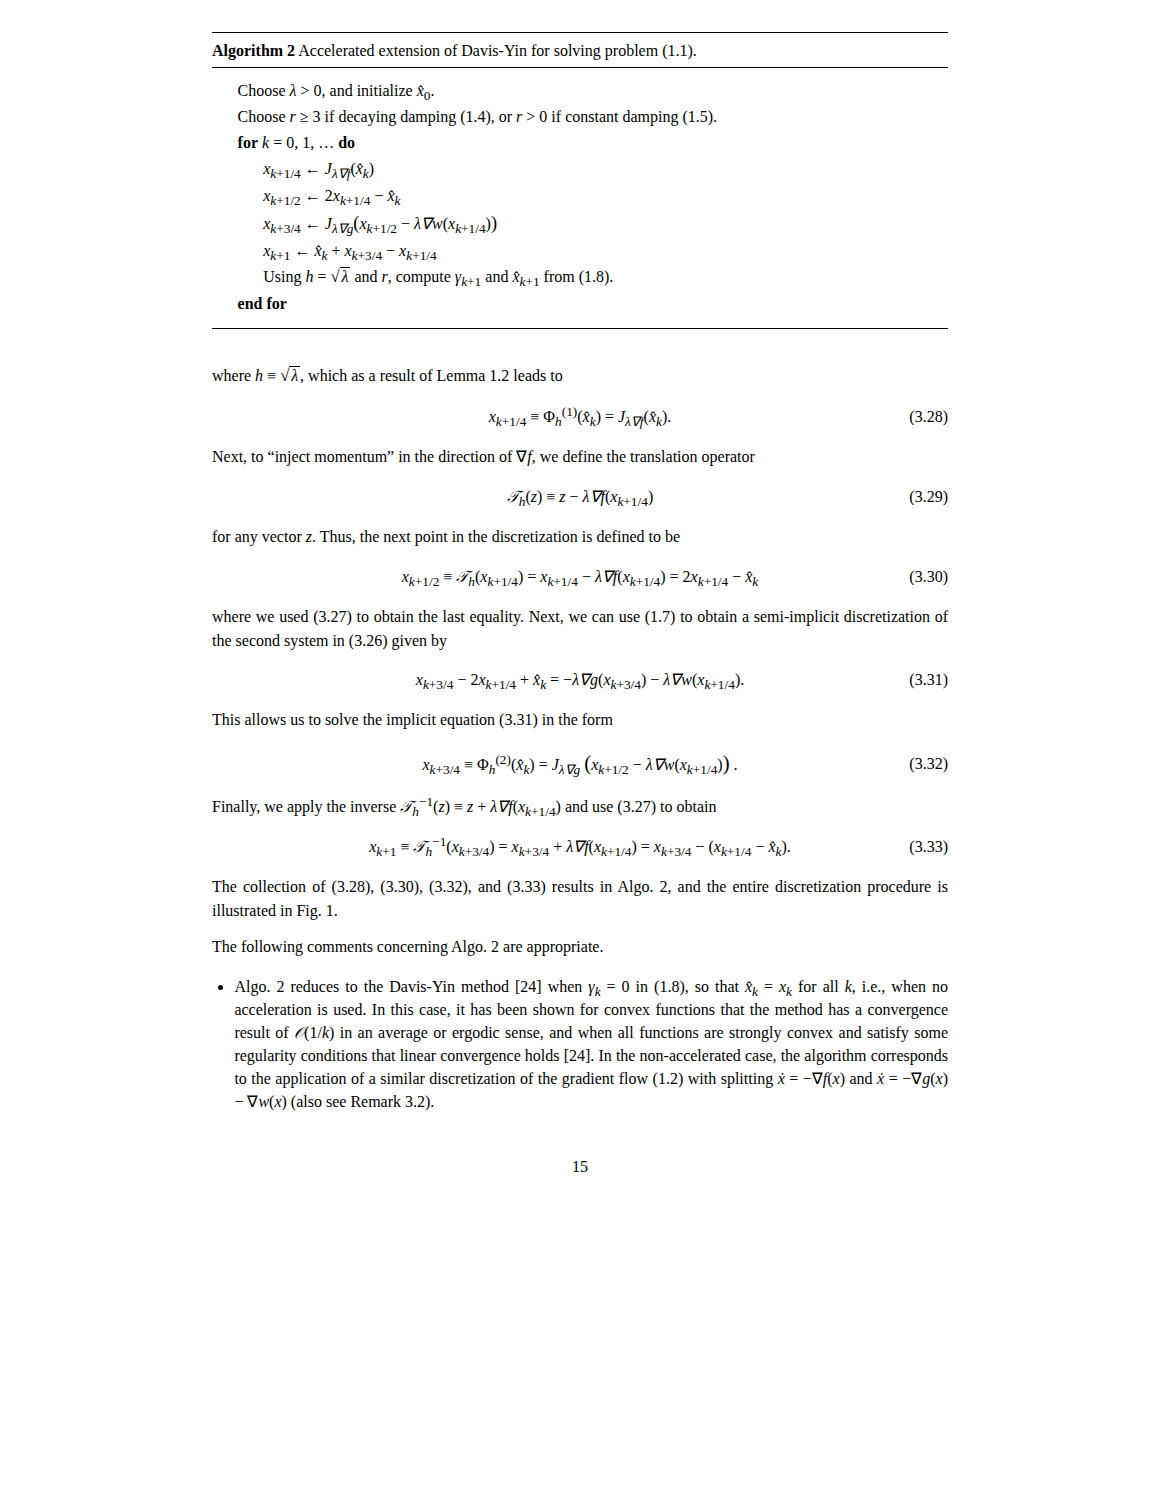Algorithm 2 Accelerated extension of Davis-Yin for solving problem (1.1).
Choose λ > 0, and initialize x̂0.
Choose r ≥ 3 if decaying damping (1.4), or r > 0 if constant damping (1.5).
for k = 0, 1, … do
xk+1/4 ← Jλ∇f(x̂k)
xk+1/2 ← 2xk+1/4 − x̂k
xk+3/4 ← Jλ∇g(xk+1/2 − λ∇w(xk+1/4))
xk+1 ← x̂k + xk+3/4 − xk+1/4
Using h = √λ and r, compute γk+1 and x̂k+1 from (1.8).
end for
where h ≡ √λ, which as a result of Lemma 1.2 leads to
xk+1/4 ≡ Φh(1)(x̂k) = Jλ∇f(x̂k). (3.28)
Next, to “inject momentum” in the direction of ∇f, we define the translation operator
𝒯h(z) ≡ z − λ∇f(xk+1/4) (3.29)
for any vector z. Thus, the next point in the discretization is defined to be
xk+1/2 ≡ 𝒯h(xk+1/4) = xk+1/4 − λ∇f(xk+1/4) = 2xk+1/4 − x̂k (3.30)
where we used (3.27) to obtain the last equality. Next, we can use (1.7) to obtain a semi-implicit discretization of the second system in (3.26) given by
xk+3/4 − 2xk+1/4 + x̂k = −λ∇g(xk+3/4) − λ∇w(xk+1/4). (3.31)
This allows us to solve the implicit equation (3.31) in the form
xk+3/4 ≡ Φh(2)(x̂k) = Jλ∇g (xk+1/2 − λ∇w(xk+1/4)) . (3.32)
Finally, we apply the inverse 𝒯h−1(z) ≡ z + λ∇f(xk+1/4) and use (3.27) to obtain
xk+1 ≡ 𝒯h−1(xk+3/4) = xk+3/4 + λ∇f(xk+1/4) = xk+3/4 − (xk+1/4 − x̂k). (3.33)
The collection of (3.28), (3.30), (3.32), and (3.33) results in Algo. 2, and the entire discretization procedure is illustrated in Fig. 1.
The following comments concerning Algo. 2 are appropriate.
Algo. 2 reduces to the Davis-Yin method [24] when γk = 0 in (1.8), so that x̂k = xk for all k, i.e., when no acceleration is used. In this case, it has been shown for convex functions that the method has a convergence result of 𝒪(1/k) in an average or ergodic sense, and when all functions are strongly convex and satisfy some regularity conditions that linear convergence holds [24]. In the non-accelerated case, the algorithm corresponds to the application of a similar discretization of the gradient flow (1.2) with splitting ẋ = −∇f(x) and ẋ = −∇g(x) − ∇w(x) (also see Remark 3.2).
15